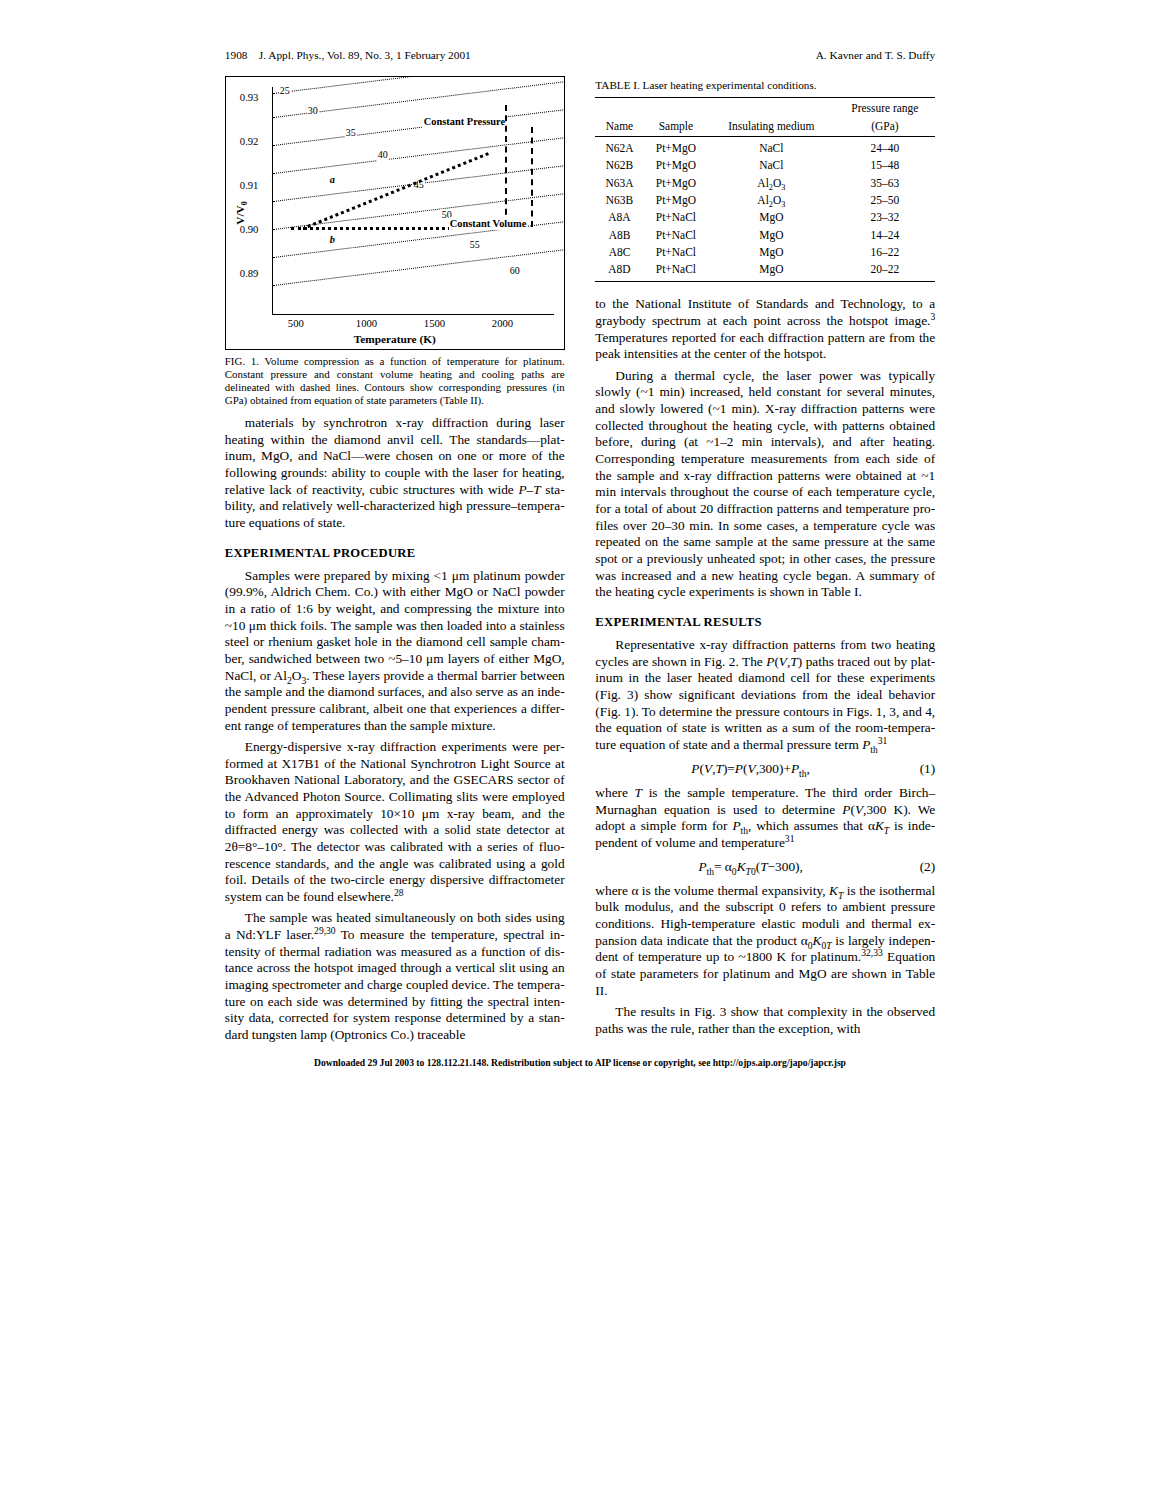1908 J. Appl. Phys., Vol. 89, No. 3, 1 February 2001
A. Kavner and T. S. Duffy
V/V0
0.93
0.92
0.91
0.90
0.89
500
1000
1500
2000
Temperature (K)
25
30
35
40
45
50
55
60
Constant Pressure
Constant Volume
a
b
FIG. 1. Volume compression as a function of temperature for platinum. Constant pressure and constant volume heating and cooling paths are delineated with dashed lines. Contours show corresponding pressures (in GPa) obtained from equation of state parameters (Table II).
materials by synchrotron x-ray diffraction during laser heating within the diamond anvil cell. The standards—platinum, MgO, and NaCl—were chosen on one or more of the following grounds: ability to couple with the laser for heating, relative lack of reactivity, cubic structures with wide P–T stability, and relatively well-characterized high pressure–temperature equations of state.
Experimental Procedure
Samples were prepared by mixing <1 μm platinum powder (99.9%, Aldrich Chem. Co.) with either MgO or NaCl powder in a ratio of 1:6 by weight, and compressing the mixture into ~10 μm thick foils. The sample was then loaded into a stainless steel or rhenium gasket hole in the diamond cell sample chamber, sandwiched between two ~5–10 μm layers of either MgO, NaCl, or Al2O3. These layers provide a thermal barrier between the sample and the diamond surfaces, and also serve as an independent pressure calibrant, albeit one that experiences a different range of temperatures than the sample mixture.
Energy-dispersive x-ray diffraction experiments were performed at X17B1 of the National Synchrotron Light Source at Brookhaven National Laboratory, and the GSECARS sector of the Advanced Photon Source. Collimating slits were employed to form an approximately 10×10 μm x-ray beam, and the diffracted energy was collected with a solid state detector at 2θ=8°–10°. The detector was calibrated with a series of fluorescence standards, and the angle was calibrated using a gold foil. Details of the two-circle energy dispersive diffractometer system can be found elsewhere.28
The sample was heated simultaneously on both sides using a Nd:YLF laser.29,30 To measure the temperature, spectral intensity of thermal radiation was measured as a function of distance across the hotspot imaged through a vertical slit using an imaging spectrometer and charge coupled device. The temperature on each side was determined by fitting the spectral intensity data, corrected for system response determined by a standard tungsten lamp (Optronics Co.) traceable
TABLE I. Laser heating experimental conditions.
| | | | Pressure range |
| --- | --- | --- | --- |
| Name | Sample | Insulating medium | (GPa) |
| N62A | Pt+MgO | NaCl | 24–40 |
| N62B | Pt+MgO | NaCl | 15–48 |
| N63A | Pt+MgO | Al 2 O 3 | 35–63 |
| N63B | Pt+MgO | Al 2 O 3 | 25–50 |
| A8A | Pt+NaCl | MgO | 23–32 |
| A8B | Pt+NaCl | MgO | 14–24 |
| A8C | Pt+NaCl | MgO | 16–22 |
| A8D | Pt+NaCl | MgO | 20–22 |
to the National Institute of Standards and Technology, to a graybody spectrum at each point across the hotspot image.3 Temperatures reported for each diffraction pattern are from the peak intensities at the center of the hotspot.
During a thermal cycle, the laser power was typically slowly (~1 min) increased, held constant for several minutes, and slowly lowered (~1 min). X-ray diffraction patterns were collected throughout the heating cycle, with patterns obtained before, during (at ~1–2 min intervals), and after heating. Corresponding temperature measurements from each side of the sample and x-ray diffraction patterns were obtained at ~1 min intervals throughout the course of each temperature cycle, for a total of about 20 diffraction patterns and temperature profiles over 20–30 min. In some cases, a temperature cycle was repeated on the same sample at the same pressure at the same spot or a previously unheated spot; in other cases, the pressure was increased and a new heating cycle began. A summary of the heating cycle experiments is shown in Table I.
Experimental Results
Representative x-ray diffraction patterns from two heating cycles are shown in Fig. 2. The P(V,T) paths traced out by platinum in the laser heated diamond cell for these experiments (Fig. 3) show significant deviations from the ideal behavior (Fig. 1). To determine the pressure contours in Figs. 1, 3, and 4, the equation of state is written as a sum of the room-temperature equation of state and a thermal pressure term Pth31
P(V,T)=P(V,300)+Pth,
(1)
where T is the sample temperature. The third order Birch–Murnaghan equation is used to determine P(V,300 K). We adopt a simple form for Pth, which assumes that αKT is independent of volume and temperature31
Pth= α0KT0(T−300),
(2)
where α is the volume thermal expansivity, KT is the isothermal bulk modulus, and the subscript 0 refers to ambient pressure conditions. High-temperature elastic moduli and thermal expansion data indicate that the product α0K0T is largely independent of temperature up to ~1800 K for platinum.32,33 Equation of state parameters for platinum and MgO are shown in Table II.
The results in Fig. 3 show that complexity in the observed paths was the rule, rather than the exception, with
Downloaded 29 Jul 2003 to 128.112.21.148. Redistribution subject to AIP license or copyright, see http://ojps.aip.org/japo/japcr.jsp